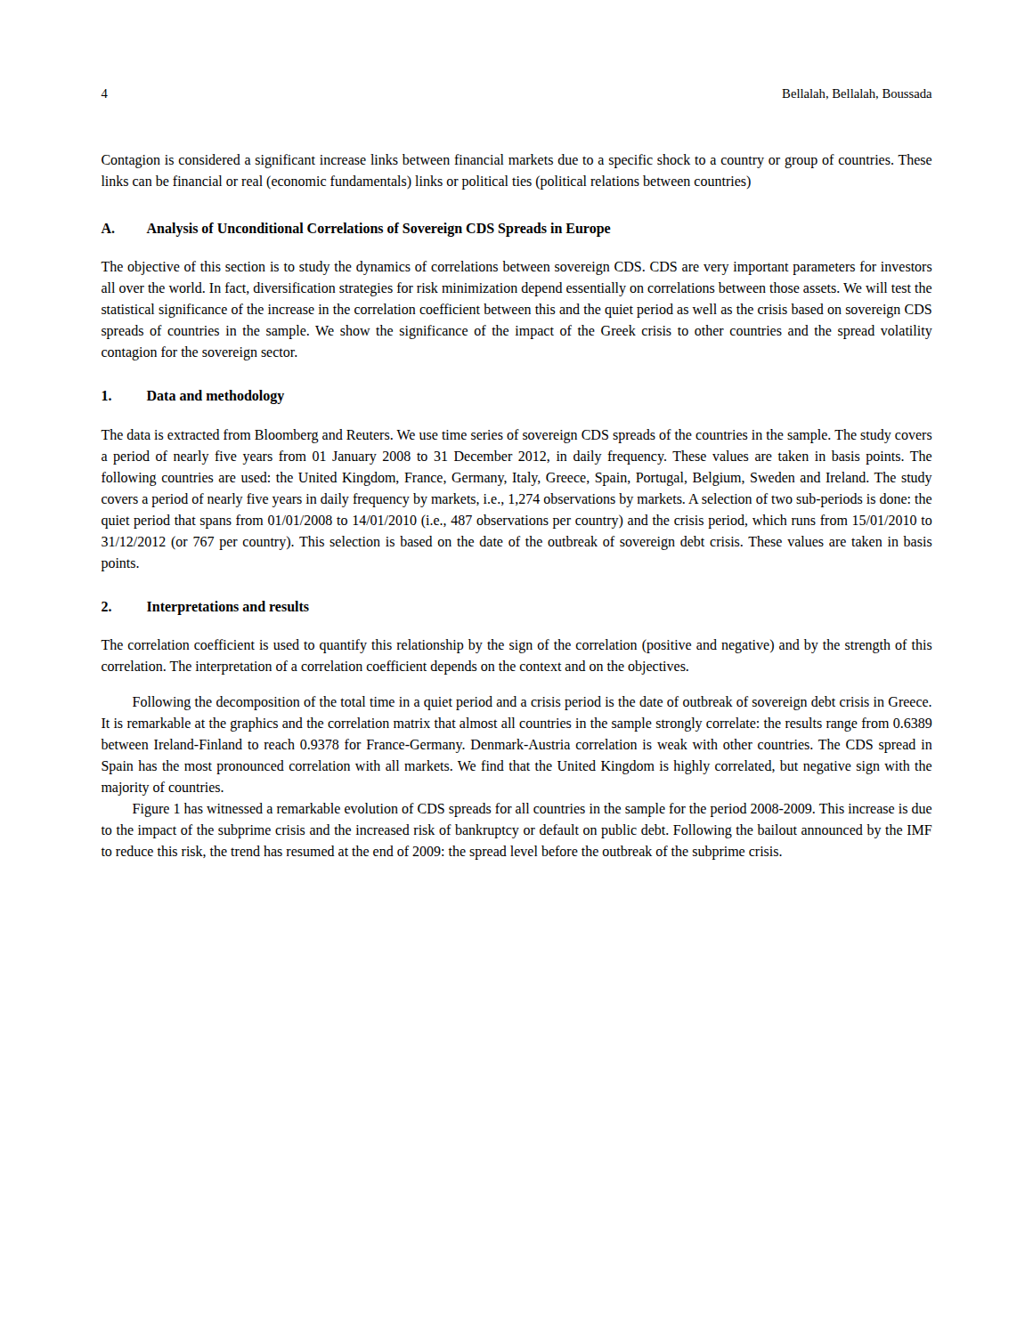4 Bellalah, Bellalah, Boussada
Contagion is considered a significant increase links between financial markets due to a specific shock to a country or group of countries. These links can be financial or real (economic fundamentals) links or political ties (political relations between countries)
A. Analysis of Unconditional Correlations of Sovereign CDS Spreads in Europe
The objective of this section is to study the dynamics of correlations between sovereign CDS. CDS are very important parameters for investors all over the world. In fact, diversification strategies for risk minimization depend essentially on correlations between those assets. We will test the statistical significance of the increase in the correlation coefficient between this and the quiet period as well as the crisis based on sovereign CDS spreads of countries in the sample. We show the significance of the impact of the Greek crisis to other countries and the spread volatility contagion for the sovereign sector.
1. Data and methodology
The data is extracted from Bloomberg and Reuters. We use time series of sovereign CDS spreads of the countries in the sample. The study covers a period of nearly five years from 01 January 2008 to 31 December 2012, in daily frequency. These values are taken in basis points. The following countries are used: the United Kingdom, France, Germany, Italy, Greece, Spain, Portugal, Belgium, Sweden and Ireland. The study covers a period of nearly five years in daily frequency by markets, i.e., 1,274 observations by markets. A selection of two sub-periods is done: the quiet period that spans from 01/01/2008 to 14/01/2010 (i.e., 487 observations per country) and the crisis period, which runs from 15/01/2010 to 31/12/2012 (or 767 per country). This selection is based on the date of the outbreak of sovereign debt crisis. These values are taken in basis points.
2. Interpretations and results
The correlation coefficient is used to quantify this relationship by the sign of the correlation (positive and negative) and by the strength of this correlation. The interpretation of a correlation coefficient depends on the context and on the objectives.
Following the decomposition of the total time in a quiet period and a crisis period is the date of outbreak of sovereign debt crisis in Greece. It is remarkable at the graphics and the correlation matrix that almost all countries in the sample strongly correlate: the results range from 0.6389 between Ireland-Finland to reach 0.9378 for France-Germany. Denmark-Austria correlation is weak with other countries. The CDS spread in Spain has the most pronounced correlation with all markets. We find that the United Kingdom is highly correlated, but negative sign with the majority of countries.
Figure 1 has witnessed a remarkable evolution of CDS spreads for all countries in the sample for the period 2008-2009. This increase is due to the impact of the subprime crisis and the increased risk of bankruptcy or default on public debt. Following the bailout announced by the IMF to reduce this risk, the trend has resumed at the end of 2009: the spread level before the outbreak of the subprime crisis.